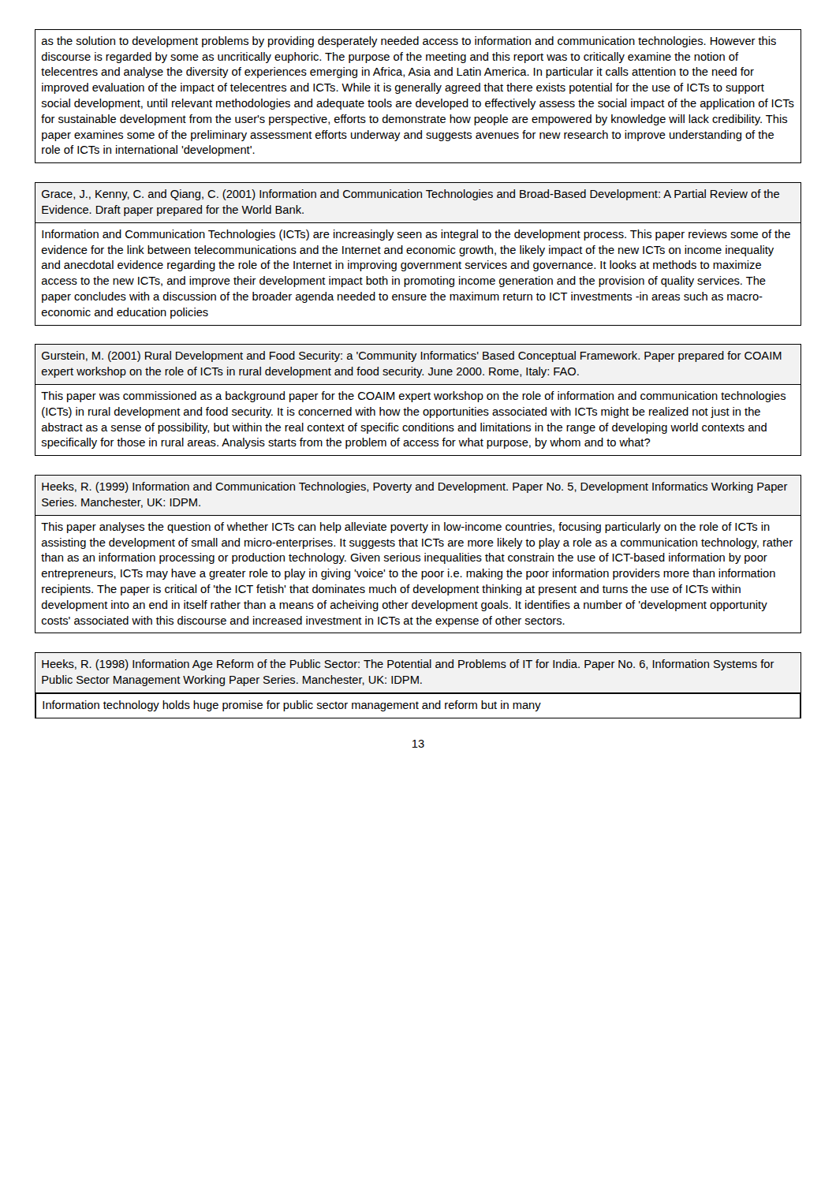as the solution to development problems by providing desperately needed access to information and communication technologies. However this discourse is regarded by some as uncritically euphoric. The purpose of the meeting and this report was to critically examine the notion of telecentres and analyse the diversity of experiences emerging in Africa, Asia and Latin America. In particular it calls attention to the need for improved evaluation of the impact of telecentres and ICTs. While it is generally agreed that there exists potential for the use of ICTs to support social development, until relevant methodologies and adequate tools are developed to effectively assess the social impact of the application of ICTs for sustainable development from the user's perspective, efforts to demonstrate how people are empowered by knowledge will lack credibility. This paper examines some of the preliminary assessment efforts underway and suggests avenues for new research to improve understanding of the role of ICTs in international 'development'.
Grace, J., Kenny, C. and Qiang, C. (2001) Information and Communication Technologies and Broad-Based Development: A Partial Review of the Evidence. Draft paper prepared for the World Bank.
Information and Communication Technologies (ICTs) are increasingly seen as integral to the development process. This paper reviews some of the evidence for the link between telecommunications and the Internet and economic growth, the likely impact of the new ICTs on income inequality and anecdotal evidence regarding the role of the Internet in improving government services and governance. It looks at methods to maximize access to the new ICTs, and improve their development impact both in promoting income generation and the provision of quality services. The paper concludes with a discussion of the broader agenda needed to ensure the maximum return to ICT investments -in areas such as macro-economic and education policies
Gurstein, M. (2001) Rural Development and Food Security: a 'Community Informatics' Based Conceptual Framework. Paper prepared for COAIM expert workshop on the role of ICTs in rural development and food security. June 2000. Rome, Italy: FAO.
This paper was commissioned as a background paper for the COAIM expert workshop on the role of information and communication technologies (ICTs) in rural development and food security. It is concerned with how the opportunities associated with ICTs might be realized not just in the abstract as a sense of possibility, but within the real context of specific conditions and limitations in the range of developing world contexts and specifically for those in rural areas. Analysis starts from the problem of access for what purpose, by whom and to what?
Heeks, R. (1999) Information and Communication Technologies, Poverty and Development. Paper No. 5, Development Informatics Working Paper Series. Manchester, UK: IDPM.
This paper analyses the question of whether ICTs can help alleviate poverty in low-income countries, focusing particularly on the role of ICTs in assisting the development of small and micro-enterprises. It suggests that ICTs are more likely to play a role as a communication technology, rather than as an information processing or production technology. Given serious inequalities that constrain the use of ICT-based information by poor entrepreneurs, ICTs may have a greater role to play in giving 'voice' to the poor i.e. making the poor information providers more than information recipients. The paper is critical of 'the ICT fetish' that dominates much of development thinking at present and turns the use of ICTs within development into an end in itself rather than a means of acheiving other development goals. It identifies a number of 'development opportunity costs' associated with this discourse and increased investment in ICTs at the expense of other sectors.
Heeks, R. (1998) Information Age Reform of the Public Sector: The Potential and Problems of IT for India. Paper No. 6, Information Systems for Public Sector Management Working Paper Series. Manchester, UK: IDPM.
Information technology holds huge promise for public sector management and reform but in many
13